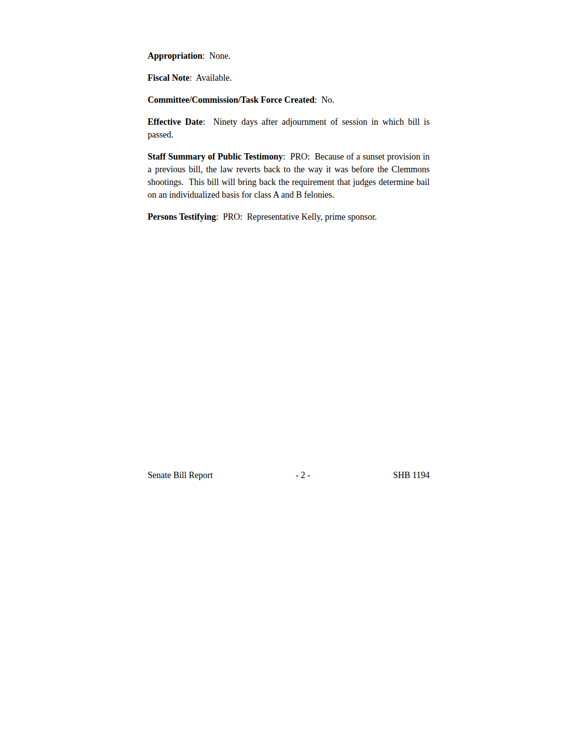Appropriation: None.
Fiscal Note: Available.
Committee/Commission/Task Force Created: No.
Effective Date: Ninety days after adjournment of session in which bill is passed.
Staff Summary of Public Testimony: PRO: Because of a sunset provision in a previous bill, the law reverts back to the way it was before the Clemmons shootings. This bill will bring back the requirement that judges determine bail on an individualized basis for class A and B felonies.
Persons Testifying: PRO: Representative Kelly, prime sponsor.
Senate Bill Report
- 2 -
SHB 1194